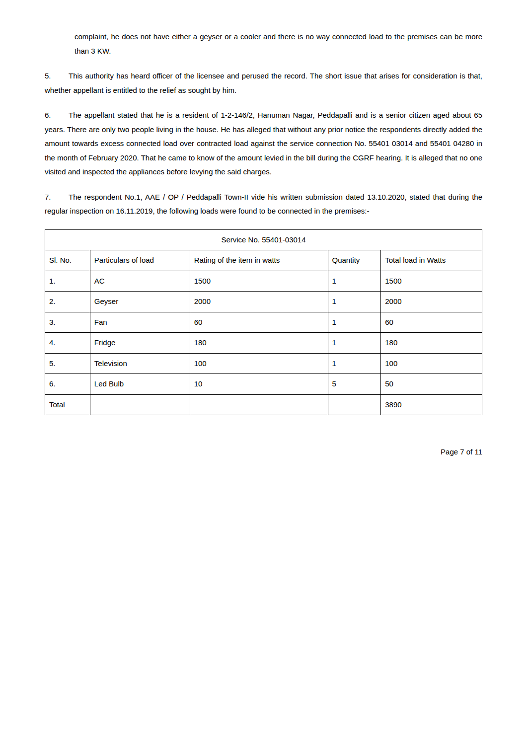complaint, he does not have either a geyser or a cooler and there is no way connected load to the premises can be more than 3 KW.
5. This authority has heard officer of the licensee and perused the record. The short issue that arises for consideration is that, whether appellant is entitled to the relief as sought by him.
6. The appellant stated that he is a resident of 1-2-146/2, Hanuman Nagar, Peddapalli and is a senior citizen aged about 65 years. There are only two people living in the house. He has alleged that without any prior notice the respondents directly added the amount towards excess connected load over contracted load against the service connection No. 55401 03014 and 55401 04280 in the month of February 2020. That he came to know of the amount levied in the bill during the CGRF hearing. It is alleged that no one visited and inspected the appliances before levying the said charges.
7. The respondent No.1, AAE / OP / Peddapalli Town-II vide his written submission dated 13.10.2020, stated that during the regular inspection on 16.11.2019, the following loads were found to be connected in the premises:-
Service No. 55401-03014
| Sl. No. | Particulars of load | Rating of the item in watts | Quantity | Total load in Watts |
| --- | --- | --- | --- | --- |
| 1. | AC | 1500 | 1 | 1500 |
| 2. | Geyser | 2000 | 1 | 2000 |
| 3. | Fan | 60 | 1 | 60 |
| 4. | Fridge | 180 | 1 | 180 |
| 5. | Television | 100 | 1 | 100 |
| 6. | Led Bulb | 10 | 5 | 50 |
| Total | | | | 3890 |
Page 7 of 11